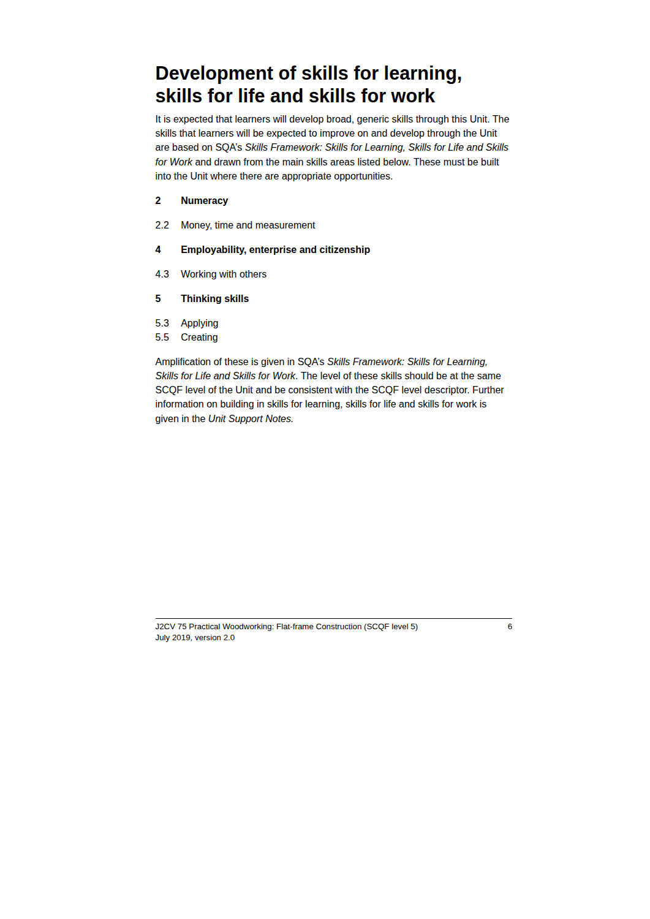Development of skills for learning, skills for life and skills for work
It is expected that learners will develop broad, generic skills through this Unit. The skills that learners will be expected to improve on and develop through the Unit are based on SQA’s Skills Framework: Skills for Learning, Skills for Life and Skills for Work and drawn from the main skills areas listed below. These must be built into the Unit where there are appropriate opportunities.
2
Numeracy
2.2
Money, time and measurement
4
Employability, enterprise and citizenship
4.3
Working with others
5
Thinking skills
5.3
5.5
Applying
Creating
Amplification of these is given in SQA’s Skills Framework: Skills for Learning, Skills for Life and Skills for Work. The level of these skills should be at the same SCQF level of the Unit and be consistent with the SCQF level descriptor. Further information on building in skills for learning, skills for life and skills for work is given in the Unit Support Notes.
J2CV 75 Practical Woodworking: Flat-frame Construction (SCQF level 5)
6
July 2019, version 2.0